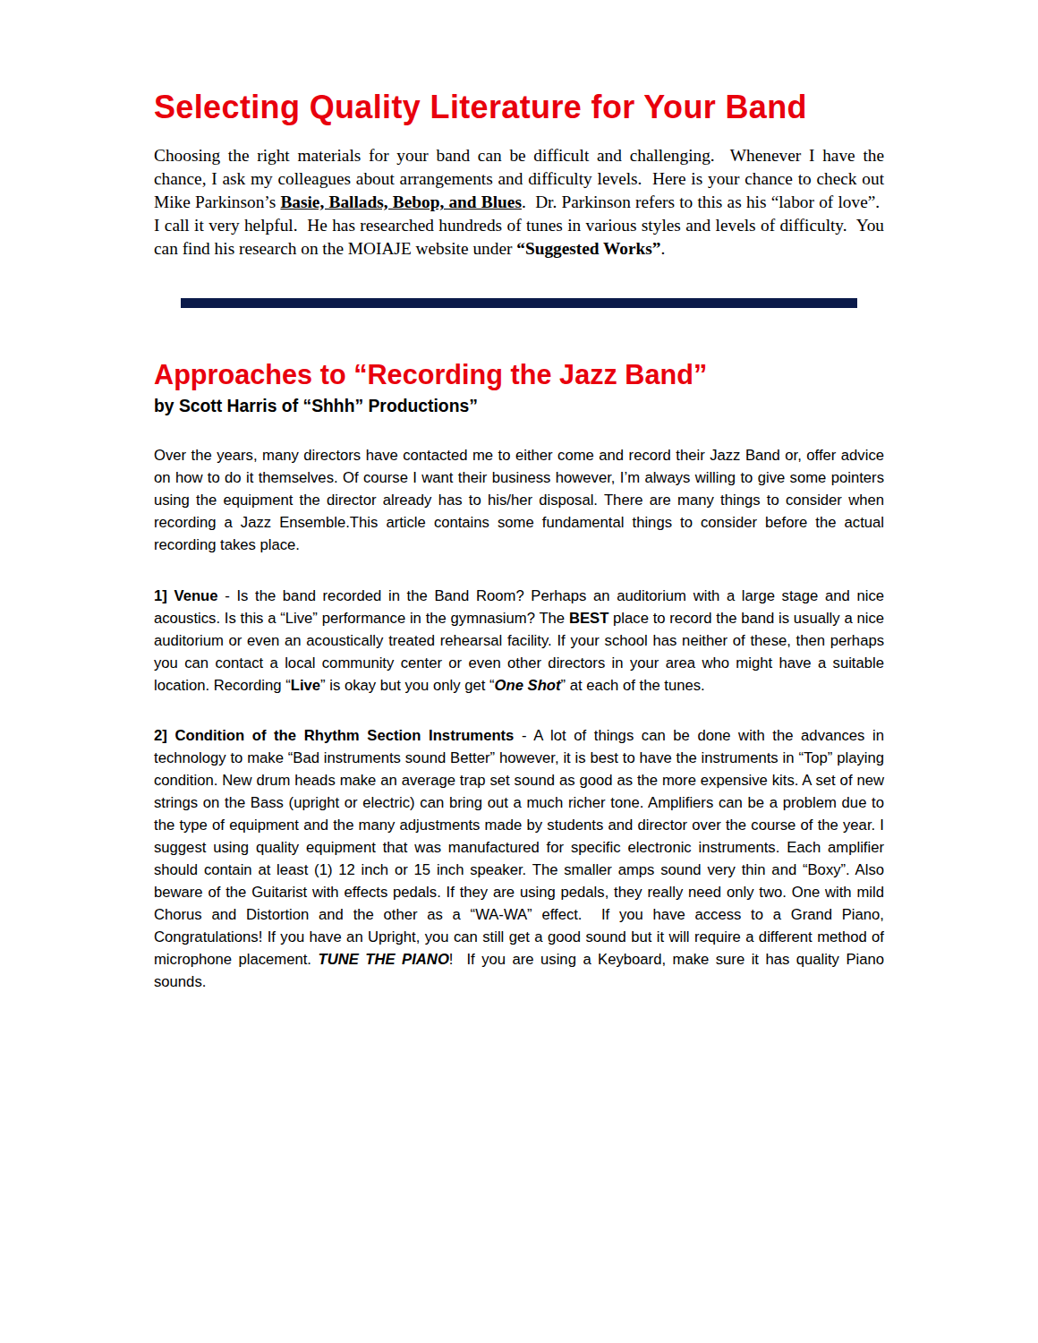Selecting Quality Literature for Your Band
Choosing the right materials for your band can be difficult and challenging. Whenever I have the chance, I ask my colleagues about arrangements and difficulty levels. Here is your chance to check out Mike Parkinson’s Basie, Ballads, Bebop, and Blues. Dr. Parkinson refers to this as his “labor of love”. I call it very helpful. He has researched hundreds of tunes in various styles and levels of difficulty. You can find his research on the MOIAJE website under “Suggested Works”.
Approaches to “Recording the Jazz Band”
by Scott Harris of “Shhh” Productions”
Over the years, many directors have contacted me to either come and record their Jazz Band or, offer advice on how to do it themselves. Of course I want their business however, I’m always willing to give some pointers using the equipment the director already has to his/her disposal. There are many things to consider when recording a Jazz Ensemble.This article contains some fundamental things to consider before the actual recording takes place.
1] Venue - Is the band recorded in the Band Room? Perhaps an auditorium with a large stage and nice acoustics. Is this a “Live” performance in the gymnasium? The BEST place to record the band is usually a nice auditorium or even an acoustically treated rehearsal facility. If your school has neither of these, then perhaps you can contact a local community center or even other directors in your area who might have a suitable location. Recording “Live” is okay but you only get “One Shot” at each of the tunes.
2] Condition of the Rhythm Section Instruments - A lot of things can be done with the advances in technology to make “Bad instruments sound Better” however, it is best to have the instruments in “Top” playing condition. New drum heads make an average trap set sound as good as the more expensive kits. A set of new strings on the Bass (upright or electric) can bring out a much richer tone. Amplifiers can be a problem due to the type of equipment and the many adjustments made by students and director over the course of the year. I suggest using quality equipment that was manufactured for specific electronic instruments. Each amplifier should contain at least (1) 12 inch or 15 inch speaker. The smaller amps sound very thin and “Boxy”. Also beware of the Guitarist with effects pedals. If they are using pedals, they really need only two. One with mild Chorus and Distortion and the other as a “WA-WA” effect. If you have access to a Grand Piano, Congratulations! If you have an Upright, you can still get a good sound but it will require a different method of microphone placement. TUNE THE PIANO! If you are using a Keyboard, make sure it has quality Piano sounds.